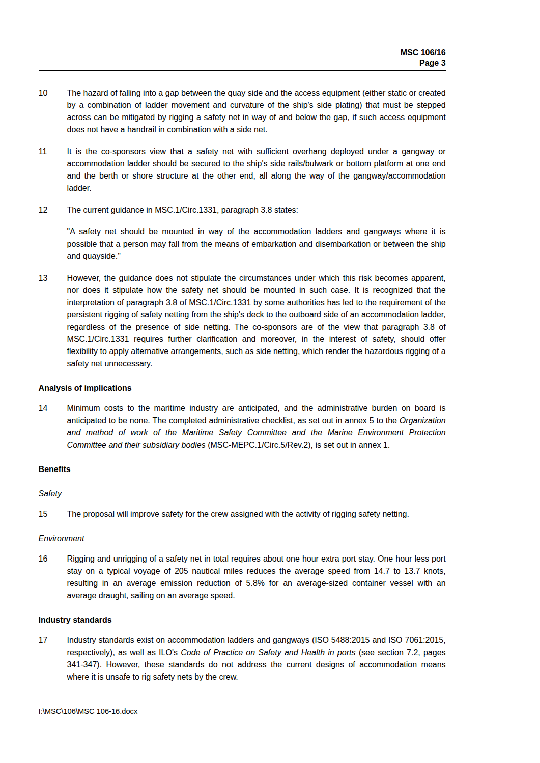MSC 106/16
Page 3
10
The hazard of falling into a gap between the quay side and the access equipment (either static or created by a combination of ladder movement and curvature of the ship's side plating) that must be stepped across can be mitigated by rigging a safety net in way of and below the gap, if such access equipment does not have a handrail in combination with a side net.
11
It is the co-sponsors view that a safety net with sufficient overhang deployed under a gangway or accommodation ladder should be secured to the ship's side rails/bulwark or bottom platform at one end and the berth or shore structure at the other end, all along the way of the gangway/accommodation ladder.
12
The current guidance in MSC.1/Circ.1331, paragraph 3.8 states:
"A safety net should be mounted in way of the accommodation ladders and gangways where it is possible that a person may fall from the means of embarkation and disembarkation or between the ship and quayside."
13
However, the guidance does not stipulate the circumstances under which this risk becomes apparent, nor does it stipulate how the safety net should be mounted in such case. It is recognized that the interpretation of paragraph 3.8 of MSC.1/Circ.1331 by some authorities has led to the requirement of the persistent rigging of safety netting from the ship's deck to the outboard side of an accommodation ladder, regardless of the presence of side netting. The co-sponsors are of the view that paragraph 3.8 of MSC.1/Circ.1331 requires further clarification and moreover, in the interest of safety, should offer flexibility to apply alternative arrangements, such as side netting, which render the hazardous rigging of a safety net unnecessary.
Analysis of implications
14
Minimum costs to the maritime industry are anticipated, and the administrative burden on board is anticipated to be none. The completed administrative checklist, as set out in annex 5 to the Organization and method of work of the Maritime Safety Committee and the Marine Environment Protection Committee and their subsidiary bodies (MSC-MEPC.1/Circ.5/Rev.2), is set out in annex 1.
Benefits
Safety
15
The proposal will improve safety for the crew assigned with the activity of rigging safety netting.
Environment
16
Rigging and unrigging of a safety net in total requires about one hour extra port stay. One hour less port stay on a typical voyage of 205 nautical miles reduces the average speed from 14.7 to 13.7 knots, resulting in an average emission reduction of 5.8% for an average-sized container vessel with an average draught, sailing on an average speed.
Industry standards
17
Industry standards exist on accommodation ladders and gangways (ISO 5488:2015 and ISO 7061:2015, respectively), as well as ILO's Code of Practice on Safety and Health in ports (see section 7.2, pages 341-347). However, these standards do not address the current designs of accommodation means where it is unsafe to rig safety nets by the crew.
I:\MSC\106\MSC 106-16.docx